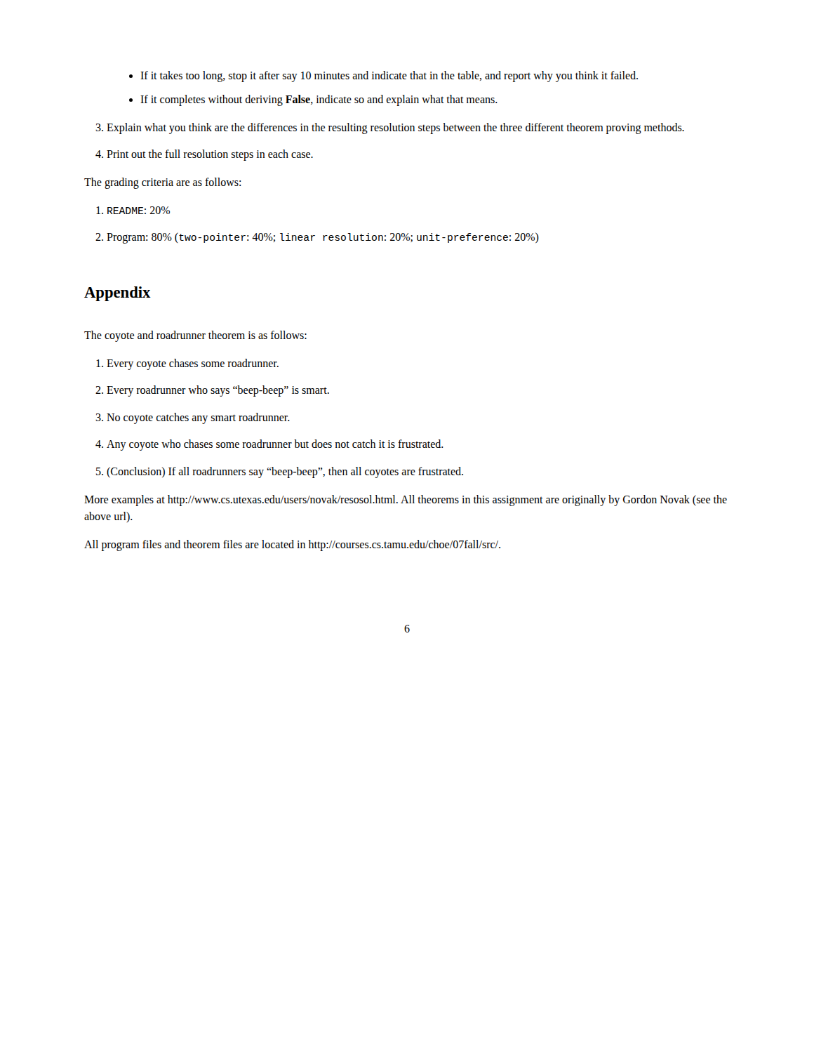If it takes too long, stop it after say 10 minutes and indicate that in the table, and report why you think it failed.
If it completes without deriving False, indicate so and explain what that means.
Explain what you think are the differences in the resulting resolution steps between the three different theorem proving methods.
Print out the full resolution steps in each case.
The grading criteria are as follows:
README: 20%
Program: 80% (two-pointer: 40%; linear resolution: 20%; unit-preference: 20%)
Appendix
The coyote and roadrunner theorem is as follows:
Every coyote chases some roadrunner.
Every roadrunner who says “beep-beep” is smart.
No coyote catches any smart roadrunner.
Any coyote who chases some roadrunner but does not catch it is frustrated.
(Conclusion) If all roadrunners say “beep-beep”, then all coyotes are frustrated.
More examples at http://www.cs.utexas.edu/users/novak/resosol.html. All theorems in this assignment are originally by Gordon Novak (see the above url).
All program files and theorem files are located in http://courses.cs.tamu.edu/choe/07fall/src/.
6